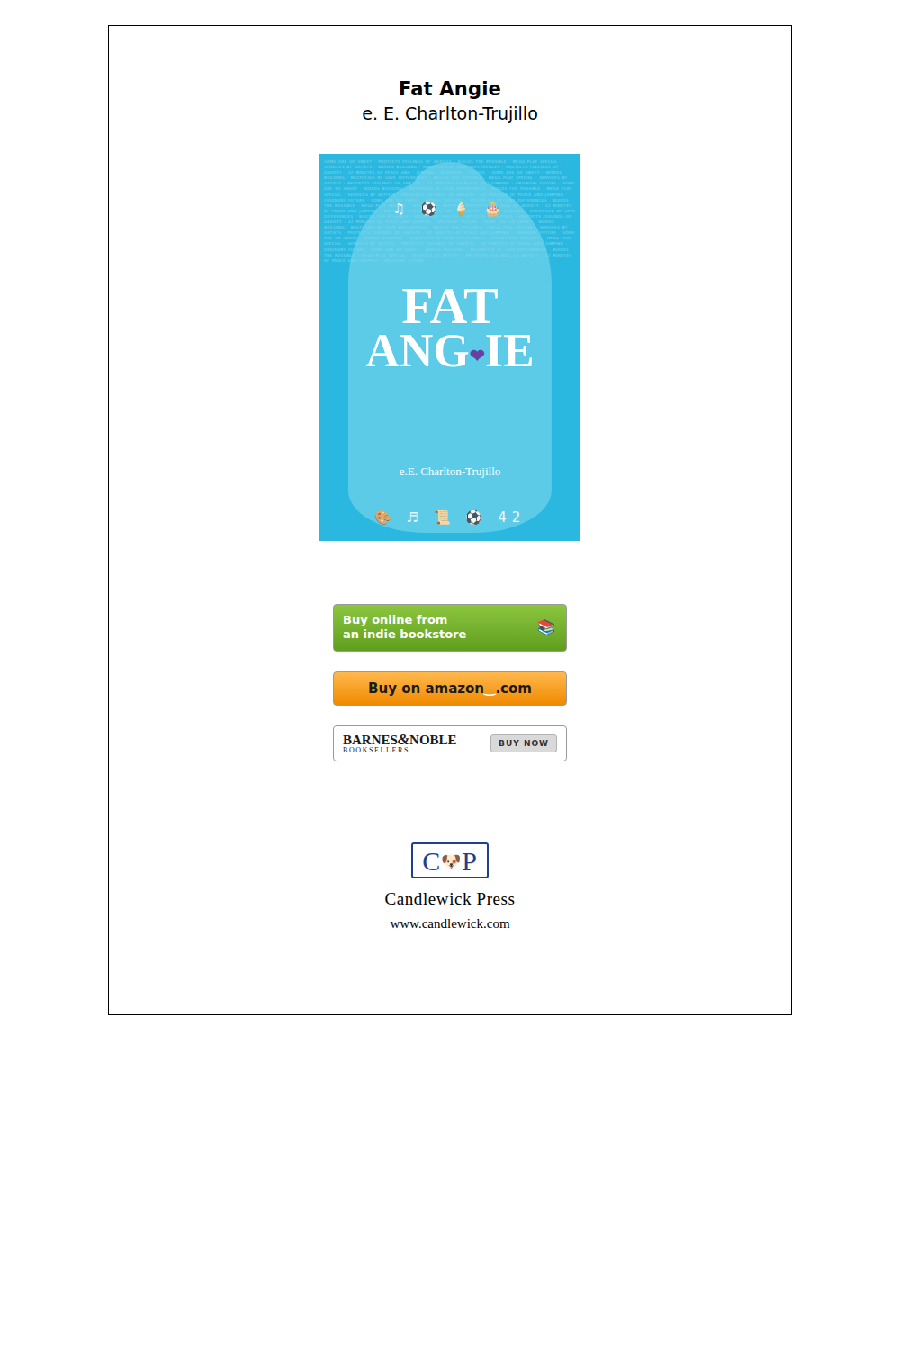Fat Angie
e. E. Charlton-Trujillo
SOME ARE SO SWEET · PROTECTS FEELINGS OF ANXIETY · BUILDS THE POSSIBLE · MEGA PLAY SPECIAL · SERVICES BY ARTISTS · WORDS BUILDING · MULTIPLIED BY LOVE DIFFERENCES · PROTECTS FEELINGS OF ANXIETY · 42 MINUTES OF PEACE AND · JUMPING · ORDINARY · FUTURE · SOME ARE SO SWEET · WORDS BUILDING · MULTIPLIED BY LOVE DIFFERENCES · BUILDS THE POSSIBLE · MEGA PLAY SPECIAL · SERVICES BY ARTISTS · PROTECTS FEELINGS OF ANXIETY · 42 MINUTES OF PEACE AND JUMPING · ORDINARY FUTURE · SOME ARE SO SWEET · WORDS BUILDING · MULTIPLIED BY LOVE DIFFERENCES · BUILDS THE POSSIBLE · MEGA PLAY SPECIAL · SERVICES BY ARTISTS · PROTECTS FEELINGS OF ANXIETY · 42 MINUTES OF PEACE AND JUMPING · ORDINARY FUTURE · SOME ARE SO SWEET · WORDS BUILDING · MULTIPLIED BY LOVE DIFFERENCES · BUILDS THE POSSIBLE · MEGA PLAY SPECIAL · SERVICES BY ARTISTS · PROTECTS FEELINGS OF ANXIETY · 42 MINUTES OF PEACE AND JUMPING · ORDINARY FUTURE · SOME ARE SO SWEET · WORDS BUILDING · MULTIPLIED BY LOVE DIFFERENCES · BUILDS THE POSSIBLE · MEGA PLAY SPECIAL · SERVICES BY ARTISTS · PROTECTS FEELINGS OF ANXIETY · 42 MINUTES OF PEACE AND JUMPING · ORDINARY FUTURE · SOME ARE SO SWEET · WORDS BUILDING · MULTIPLIED BY LOVE DIFFERENCES · BUILDS THE POSSIBLE · MEGA PLAY SPECIAL · SERVICES BY ARTISTS · PROTECTS FEELINGS OF ANXIETY · 42 MINUTES OF PEACE AND JUMPING · ORDINARY FUTURE · SOME ARE SO SWEET · WORDS BUILDING · MULTIPLIED BY LOVE DIFFERENCES · BUILDS THE POSSIBLE · MEGA PLAY SPECIAL · SERVICES BY ARTISTS · PROTECTS FEELINGS OF ANXIETY · 42 MINUTES OF PEACE AND JUMPING · ORDINARY FUTURE · SOME ARE SO SWEET · WORDS BUILDING · MULTIPLIED BY LOVE DIFFERENCES · BUILDS THE POSSIBLE · MEGA PLAY SPECIAL · SERVICES BY ARTISTS · PROTECTS FEELINGS OF ANXIETY · 42 MINUTES OF PEACE AND JUMPING · ORDINARY FUTURE
♫ ⚽ 🍦 🎂
FAT ANG❤IE
e.E. Charlton-Trujillo
🎨 ♬ 📜 ⚽ 42
Buy online from
an indie bookstore 📚 Buy on amazon‿.com BARNES&NOBLEBOOKSELLERS BUY NOW
C🐶P
Candlewick Press
www.candlewick.com